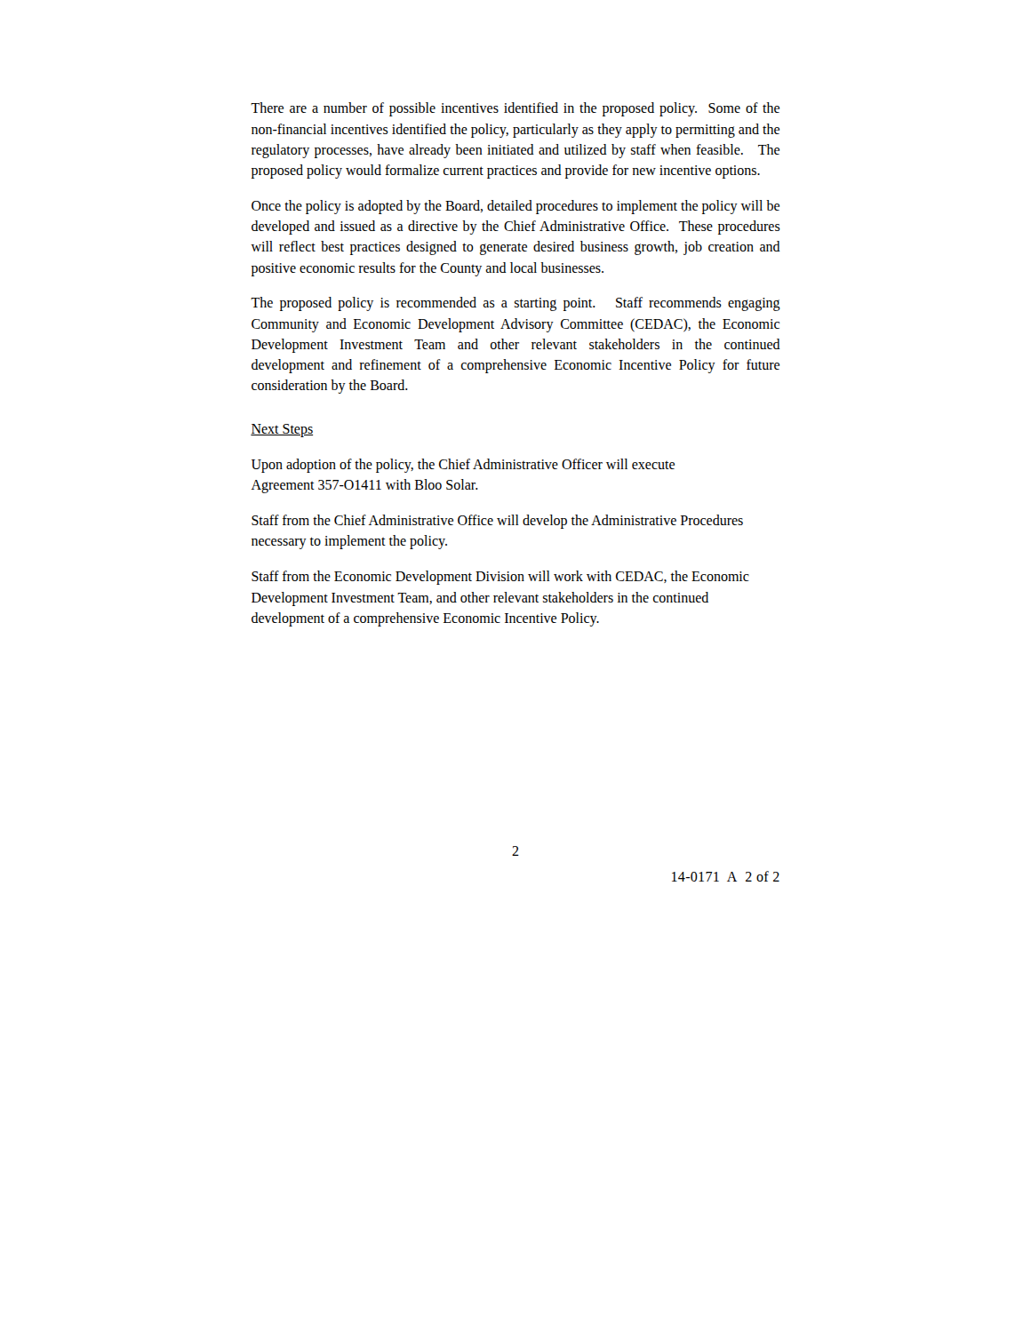There are a number of possible incentives identified in the proposed policy. Some of the non-financial incentives identified the policy, particularly as they apply to permitting and the regulatory processes, have already been initiated and utilized by staff when feasible. The proposed policy would formalize current practices and provide for new incentive options.
Once the policy is adopted by the Board, detailed procedures to implement the policy will be developed and issued as a directive by the Chief Administrative Office. These procedures will reflect best practices designed to generate desired business growth, job creation and positive economic results for the County and local businesses.
The proposed policy is recommended as a starting point. Staff recommends engaging Community and Economic Development Advisory Committee (CEDAC), the Economic Development Investment Team and other relevant stakeholders in the continued development and refinement of a comprehensive Economic Incentive Policy for future consideration by the Board.
Next Steps
Upon adoption of the policy, the Chief Administrative Officer will execute
Agreement 357-O1411 with Bloo Solar.
Staff from the Chief Administrative Office will develop the Administrative Procedures necessary to implement the policy.
Staff from the Economic Development Division will work with CEDAC, the Economic Development Investment Team, and other relevant stakeholders in the continued development of a comprehensive Economic Incentive Policy.
2
14-0171 A 2 of 2